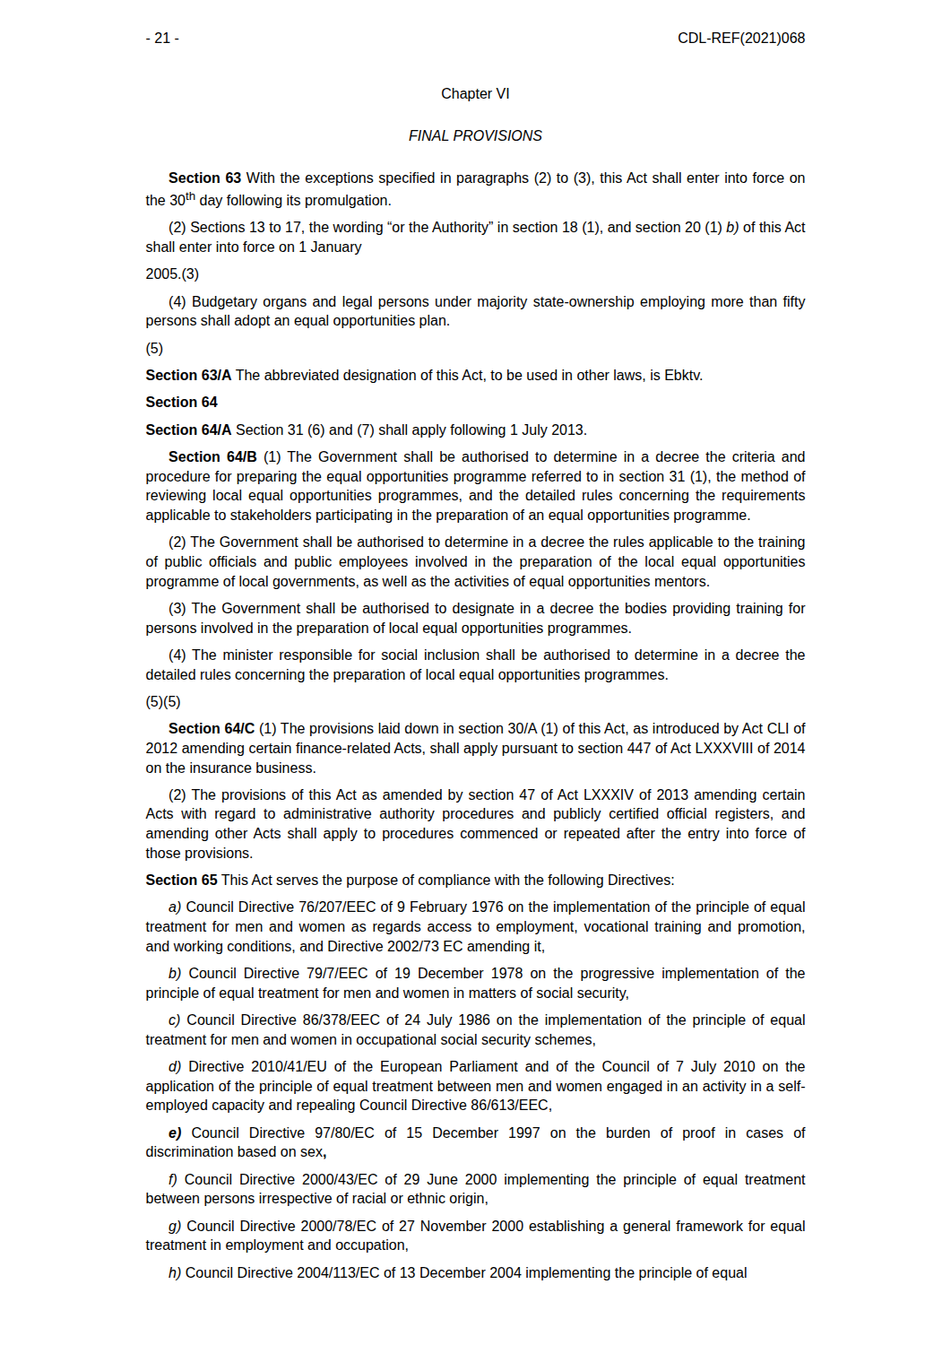- 21 - CDL-REF(2021)068
Chapter VI
FINAL PROVISIONS
Section 63 With the exceptions specified in paragraphs (2) to (3), this Act shall enter into force on the 30th day following its promulgation.
(2) Sections 13 to 17, the wording “or the Authority” in section 18 (1), and section 20 (1) b) of this Act shall enter into force on 1 January
2005.(3)
(4) Budgetary organs and legal persons under majority state-ownership employing more than fifty persons shall adopt an equal opportunities plan.
(5)
Section 63/A The abbreviated designation of this Act, to be used in other laws, is Ebktv.
Section 64
Section 64/A Section 31 (6) and (7) shall apply following 1 July 2013.
Section 64/B (1) The Government shall be authorised to determine in a decree the criteria and procedure for preparing the equal opportunities programme referred to in section 31 (1), the method of reviewing local equal opportunities programmes, and the detailed rules concerning the requirements applicable to stakeholders participating in the preparation of an equal opportunities programme.
(2) The Government shall be authorised to determine in a decree the rules applicable to the training of public officials and public employees involved in the preparation of the local equal opportunities programme of local governments, as well as the activities of equal opportunities mentors.
(3) The Government shall be authorised to designate in a decree the bodies providing training for persons involved in the preparation of local equal opportunities programmes.
(4) The minister responsible for social inclusion shall be authorised to determine in a decree the detailed rules concerning the preparation of local equal opportunities programmes.
(5)(5)
Section 64/C (1) The provisions laid down in section 30/A (1) of this Act, as introduced by Act CLI of 2012 amending certain finance-related Acts, shall apply pursuant to section 447 of Act LXXXVIII of 2014 on the insurance business.
(2) The provisions of this Act as amended by section 47 of Act LXXXIV of 2013 amending certain Acts with regard to administrative authority procedures and publicly certified official registers, and amending other Acts shall apply to procedures commenced or repeated after the entry into force of those provisions.
Section 65 This Act serves the purpose of compliance with the following Directives:
a) Council Directive 76/207/EEC of 9 February 1976 on the implementation of the principle of equal treatment for men and women as regards access to employment, vocational training and promotion, and working conditions, and Directive 2002/73 EC amending it,
b) Council Directive 79/7/EEC of 19 December 1978 on the progressive implementation of the principle of equal treatment for men and women in matters of social security,
c) Council Directive 86/378/EEC of 24 July 1986 on the implementation of the principle of equal treatment for men and women in occupational social security schemes,
d) Directive 2010/41/EU of the European Parliament and of the Council of 7 July 2010 on the application of the principle of equal treatment between men and women engaged in an activity in a self-employed capacity and repealing Council Directive 86/613/EEC,
e) Council Directive 97/80/EC of 15 December 1997 on the burden of proof in cases of discrimination based on sex,
f) Council Directive 2000/43/EC of 29 June 2000 implementing the principle of equal treatment between persons irrespective of racial or ethnic origin,
g) Council Directive 2000/78/EC of 27 November 2000 establishing a general framework for equal treatment in employment and occupation,
h) Council Directive 2004/113/EC of 13 December 2004 implementing the principle of equal